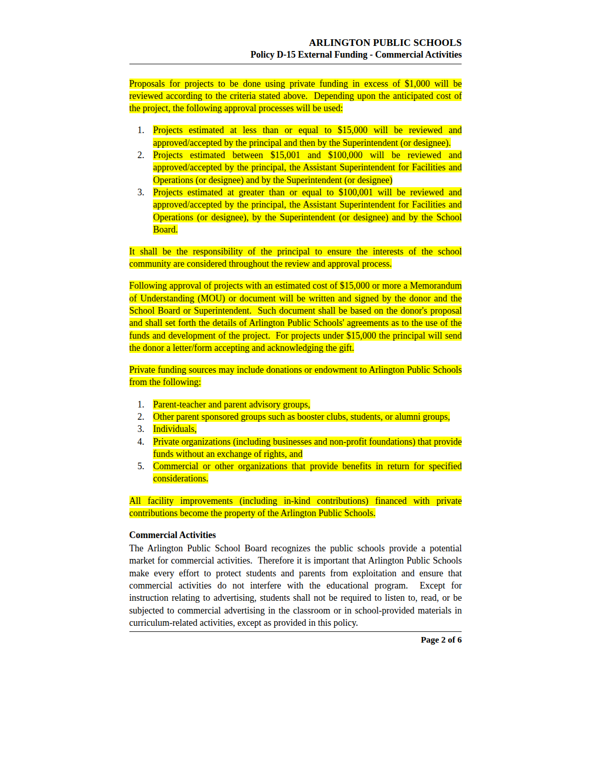ARLINGTON PUBLIC SCHOOLS
Policy D-15 External Funding - Commercial Activities
Proposals for projects to be done using private funding in excess of $1,000 will be reviewed according to the criteria stated above. Depending upon the anticipated cost of the project, the following approval processes will be used:
Projects estimated at less than or equal to $15,000 will be reviewed and approved/accepted by the principal and then by the Superintendent (or designee).
Projects estimated between $15,001 and $100,000 will be reviewed and approved/accepted by the principal, the Assistant Superintendent for Facilities and Operations (or designee) and by the Superintendent (or designee)
Projects estimated at greater than or equal to $100,001 will be reviewed and approved/accepted by the principal, the Assistant Superintendent for Facilities and Operations (or designee), by the Superintendent (or designee) and by the School Board.
It shall be the responsibility of the principal to ensure the interests of the school community are considered throughout the review and approval process.
Following approval of projects with an estimated cost of $15,000 or more a Memorandum of Understanding (MOU) or document will be written and signed by the donor and the School Board or Superintendent. Such document shall be based on the donor's proposal and shall set forth the details of Arlington Public Schools' agreements as to the use of the funds and development of the project. For projects under $15,000 the principal will send the donor a letter/form accepting and acknowledging the gift.
Private funding sources may include donations or endowment to Arlington Public Schools from the following:
Parent-teacher and parent advisory groups,
Other parent sponsored groups such as booster clubs, students, or alumni groups,
Individuals,
Private organizations (including businesses and non-profit foundations) that provide funds without an exchange of rights, and
Commercial or other organizations that provide benefits in return for specified considerations.
All facility improvements (including in-kind contributions) financed with private contributions become the property of the Arlington Public Schools.
Commercial Activities
The Arlington Public School Board recognizes the public schools provide a potential market for commercial activities. Therefore it is important that Arlington Public Schools make every effort to protect students and parents from exploitation and ensure that commercial activities do not interfere with the educational program. Except for instruction relating to advertising, students shall not be required to listen to, read, or be subjected to commercial advertising in the classroom or in school-provided materials in curriculum-related activities, except as provided in this policy.
Page 2 of 6